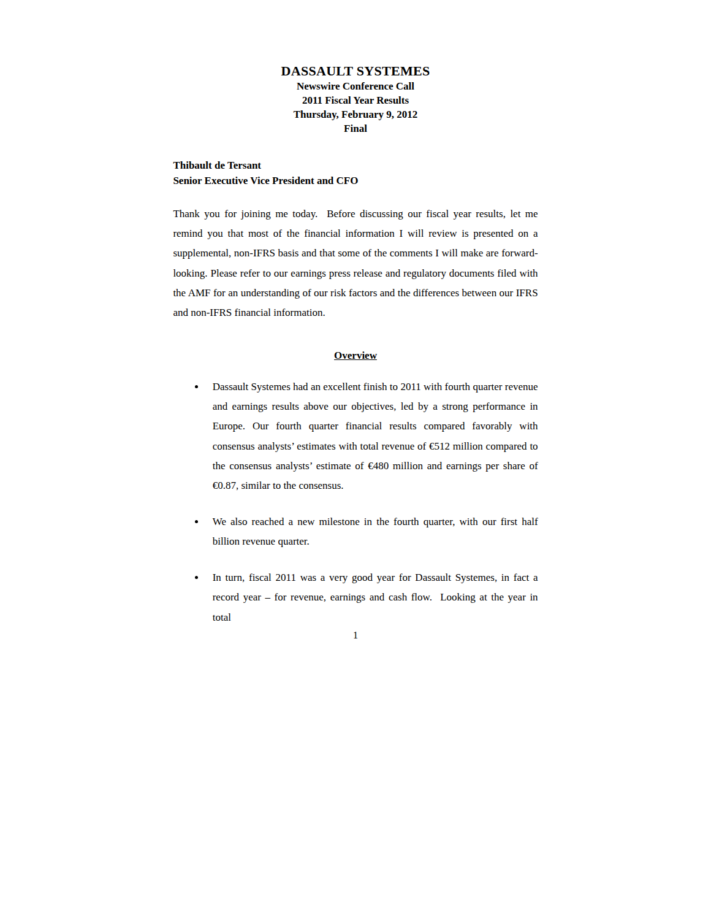DASSAULT SYSTEMES
Newswire Conference Call
2011 Fiscal Year Results
Thursday, February 9, 2012
Final
Thibault de Tersant
Senior Executive Vice President and CFO
Thank you for joining me today. Before discussing our fiscal year results, let me remind you that most of the financial information I will review is presented on a supplemental, non-IFRS basis and that some of the comments I will make are forward-looking. Please refer to our earnings press release and regulatory documents filed with the AMF for an understanding of our risk factors and the differences between our IFRS and non-IFRS financial information.
Overview
Dassault Systemes had an excellent finish to 2011 with fourth quarter revenue and earnings results above our objectives, led by a strong performance in Europe. Our fourth quarter financial results compared favorably with consensus analysts’ estimates with total revenue of €512 million compared to the consensus analysts’ estimate of €480 million and earnings per share of €0.87, similar to the consensus.
We also reached a new milestone in the fourth quarter, with our first half billion revenue quarter.
In turn, fiscal 2011 was a very good year for Dassault Systemes, in fact a record year – for revenue, earnings and cash flow. Looking at the year in total
1